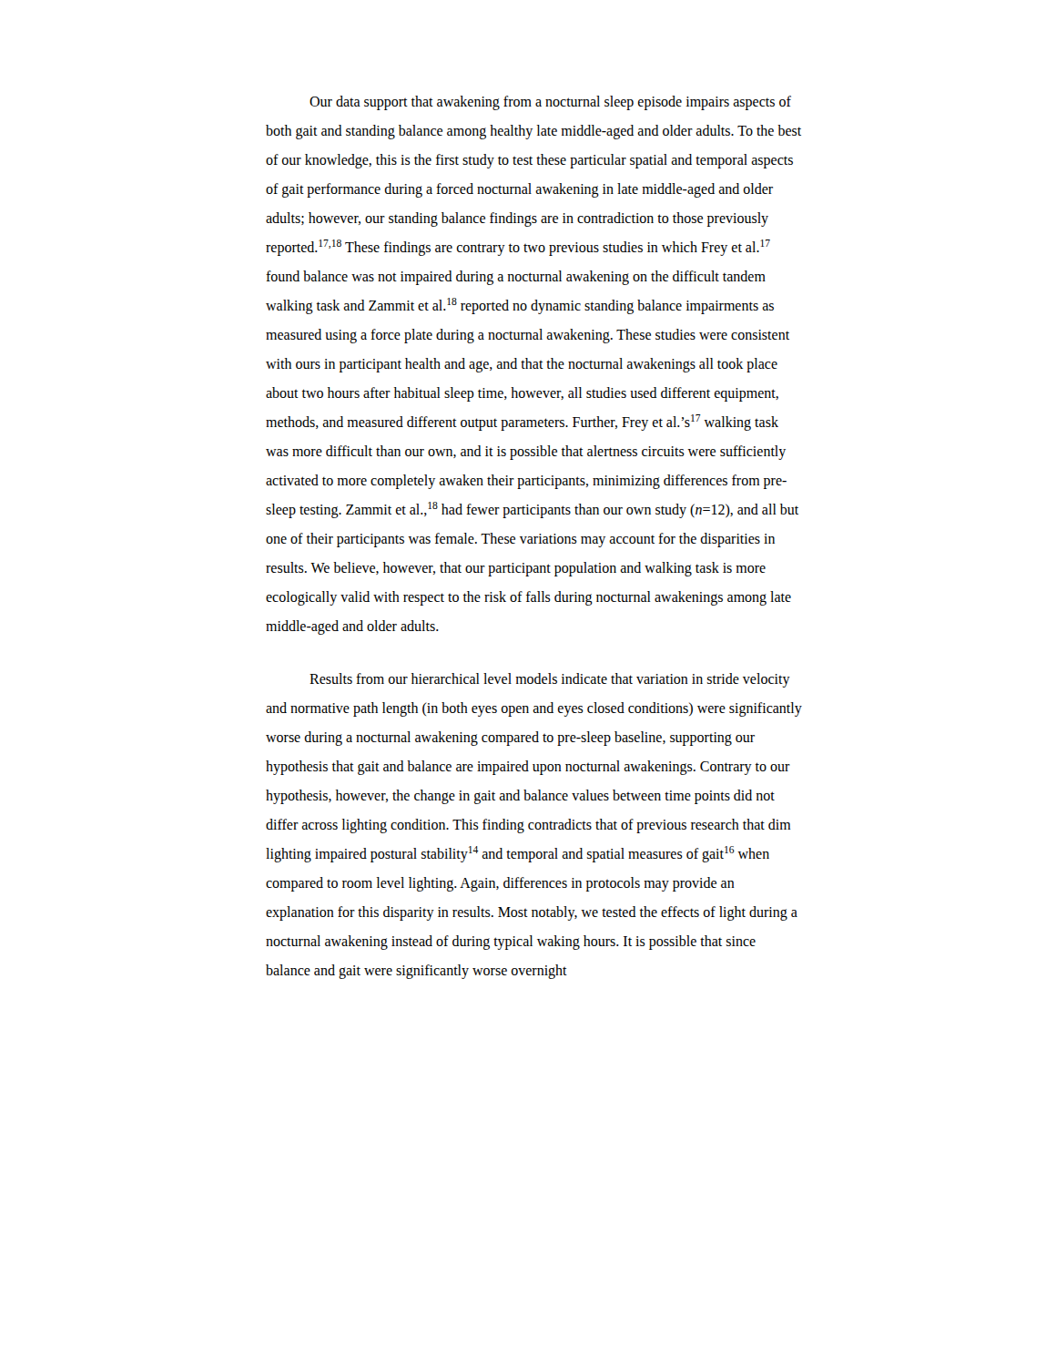Our data support that awakening from a nocturnal sleep episode impairs aspects of both gait and standing balance among healthy late middle-aged and older adults. To the best of our knowledge, this is the first study to test these particular spatial and temporal aspects of gait performance during a forced nocturnal awakening in late middle-aged and older adults; however, our standing balance findings are in contradiction to those previously reported.17,18 These findings are contrary to two previous studies in which Frey et al.17 found balance was not impaired during a nocturnal awakening on the difficult tandem walking task and Zammit et al.18 reported no dynamic standing balance impairments as measured using a force plate during a nocturnal awakening. These studies were consistent with ours in participant health and age, and that the nocturnal awakenings all took place about two hours after habitual sleep time, however, all studies used different equipment, methods, and measured different output parameters. Further, Frey et al.’s17 walking task was more difficult than our own, and it is possible that alertness circuits were sufficiently activated to more completely awaken their participants, minimizing differences from pre-sleep testing. Zammit et al.,18 had fewer participants than our own study (n=12), and all but one of their participants was female. These variations may account for the disparities in results. We believe, however, that our participant population and walking task is more ecologically valid with respect to the risk of falls during nocturnal awakenings among late middle-aged and older adults.
Results from our hierarchical level models indicate that variation in stride velocity and normative path length (in both eyes open and eyes closed conditions) were significantly worse during a nocturnal awakening compared to pre-sleep baseline, supporting our hypothesis that gait and balance are impaired upon nocturnal awakenings. Contrary to our hypothesis, however, the change in gait and balance values between time points did not differ across lighting condition. This finding contradicts that of previous research that dim lighting impaired postural stability14 and temporal and spatial measures of gait16 when compared to room level lighting. Again, differences in protocols may provide an explanation for this disparity in results. Most notably, we tested the effects of light during a nocturnal awakening instead of during typical waking hours. It is possible that since balance and gait were significantly worse overnight